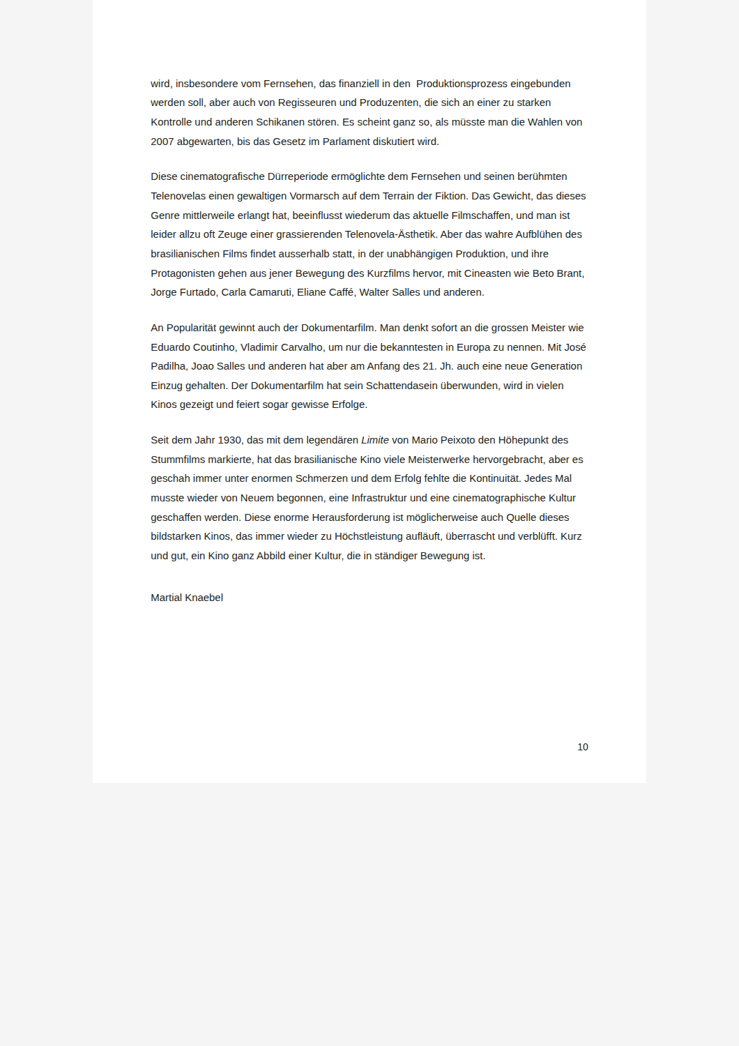wird, insbesondere vom Fernsehen, das finanziell in den Produktionsprozess eingebunden werden soll, aber auch von Regisseuren und Produzenten, die sich an einer zu starken Kontrolle und anderen Schikanen stören. Es scheint ganz so, als müsste man die Wahlen von 2007 abgewarten, bis das Gesetz im Parlament diskutiert wird.
Diese cinematografische Dürreperiode ermöglichte dem Fernsehen und seinen berühmten Telenovelas einen gewaltigen Vormarsch auf dem Terrain der Fiktion. Das Gewicht, das dieses Genre mittlerweile erlangt hat, beeinflusst wiederum das aktuelle Filmschaffen, und man ist leider allzu oft Zeuge einer grassierenden Telenovela-Ästhetik. Aber das wahre Aufblühen des brasilianischen Films findet ausserhalb statt, in der unabhängigen Produktion, und ihre Protagonisten gehen aus jener Bewegung des Kurzfilms hervor, mit Cineasten wie Beto Brant, Jorge Furtado, Carla Camaruti, Eliane Caffé, Walter Salles und anderen.
An Popularität gewinnt auch der Dokumentarfilm. Man denkt sofort an die grossen Meister wie Eduardo Coutinho, Vladimir Carvalho, um nur die bekanntesten in Europa zu nennen. Mit José Padilha, Joao Salles und anderen hat aber am Anfang des 21. Jh. auch eine neue Generation Einzug gehalten. Der Dokumentarfilm hat sein Schattendasein überwunden, wird in vielen Kinos gezeigt und feiert sogar gewisse Erfolge.
Seit dem Jahr 1930, das mit dem legendären Limite von Mario Peixoto den Höhepunkt des Stummfilms markierte, hat das brasilianische Kino viele Meisterwerke hervorgebracht, aber es geschah immer unter enormen Schmerzen und dem Erfolg fehlte die Kontinuität. Jedes Mal musste wieder von Neuem begonnen, eine Infrastruktur und eine cinematographische Kultur geschaffen werden. Diese enorme Herausforderung ist möglicherweise auch Quelle dieses bildstarken Kinos, das immer wieder zu Höchstleistung aufläuft, überrascht und verblüfft. Kurz und gut, ein Kino ganz Abbild einer Kultur, die in ständiger Bewegung ist.
Martial Knaebel
10